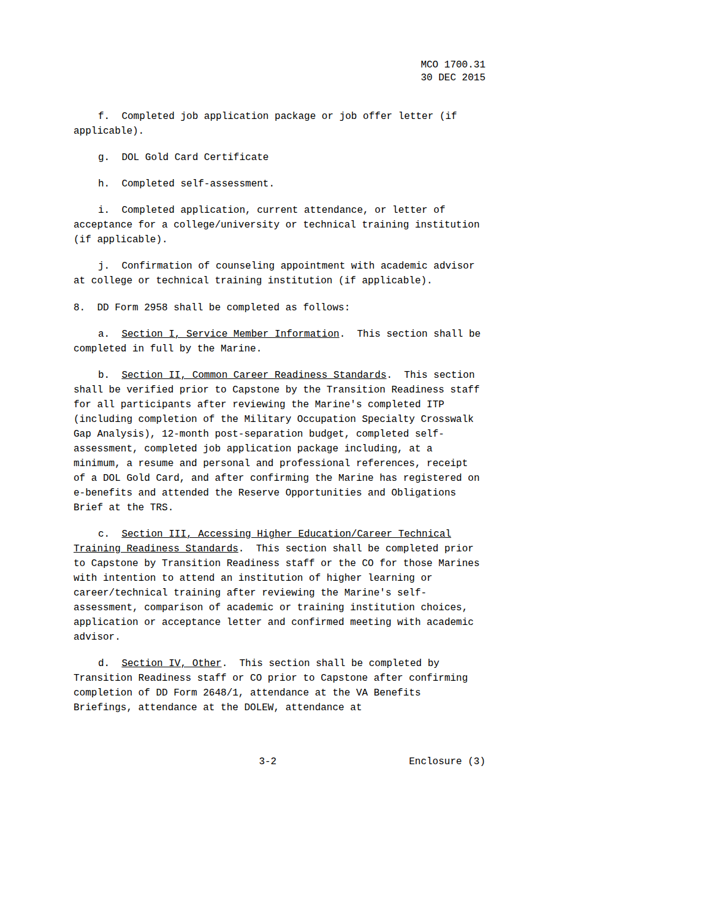MCO 1700.31
30 DEC 2015
f. Completed job application package or job offer letter (if applicable).
g. DOL Gold Card Certificate
h. Completed self-assessment.
i. Completed application, current attendance, or letter of acceptance for a college/university or technical training institution (if applicable).
j. Confirmation of counseling appointment with academic advisor at college or technical training institution (if applicable).
8. DD Form 2958 shall be completed as follows:
a. Section I, Service Member Information. This section shall be completed in full by the Marine.
b. Section II, Common Career Readiness Standards. This section shall be verified prior to Capstone by the Transition Readiness staff for all participants after reviewing the Marine's completed ITP (including completion of the Military Occupation Specialty Crosswalk Gap Analysis), 12-month post-separation budget, completed self-assessment, completed job application package including, at a minimum, a resume and personal and professional references, receipt of a DOL Gold Card, and after confirming the Marine has registered on e-benefits and attended the Reserve Opportunities and Obligations Brief at the TRS.
c. Section III, Accessing Higher Education/Career Technical Training Readiness Standards. This section shall be completed prior to Capstone by Transition Readiness staff or the CO for those Marines with intention to attend an institution of higher learning or career/technical training after reviewing the Marine's self-assessment, comparison of academic or training institution choices, application or acceptance letter and confirmed meeting with academic advisor.
d. Section IV, Other. This section shall be completed by Transition Readiness staff or CO prior to Capstone after confirming completion of DD Form 2648/1, attendance at the VA Benefits Briefings, attendance at the DOLEW, attendance at
3-2 Enclosure (3)